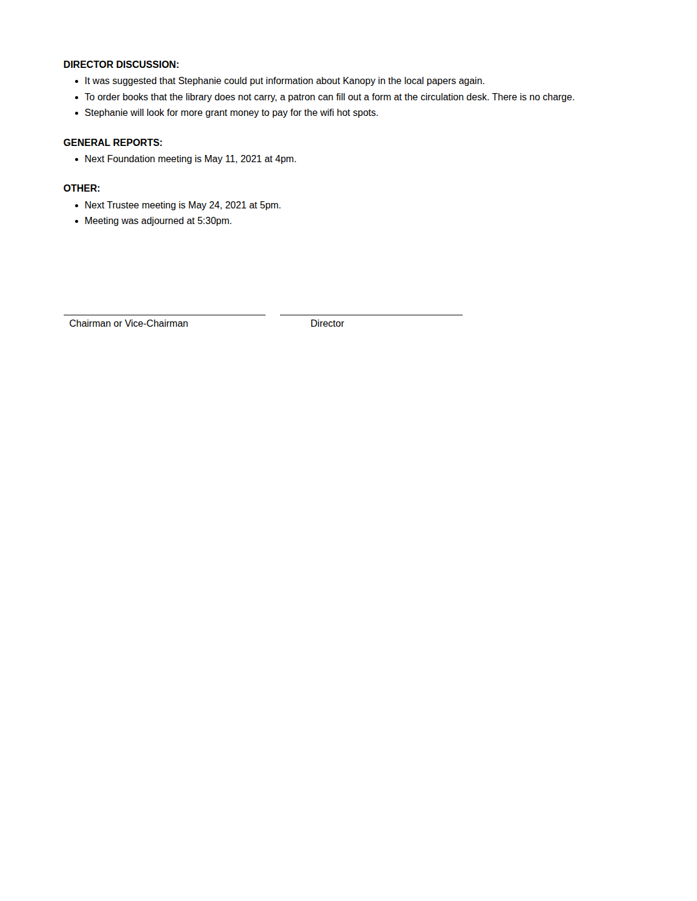Director Discussion:
It was suggested that Stephanie could put information about Kanopy in the local papers again.
To order books that the library does not carry, a patron can fill out a form at the circulation desk. There is no charge.
Stephanie will look for more grant money to pay for the wifi hot spots.
General Reports:
Next Foundation meeting is May 11, 2021 at 4pm.
Other:
Next Trustee meeting is May 24, 2021 at 5pm.
Meeting was adjourned at 5:30pm.
Chairman or Vice-Chairman
Director